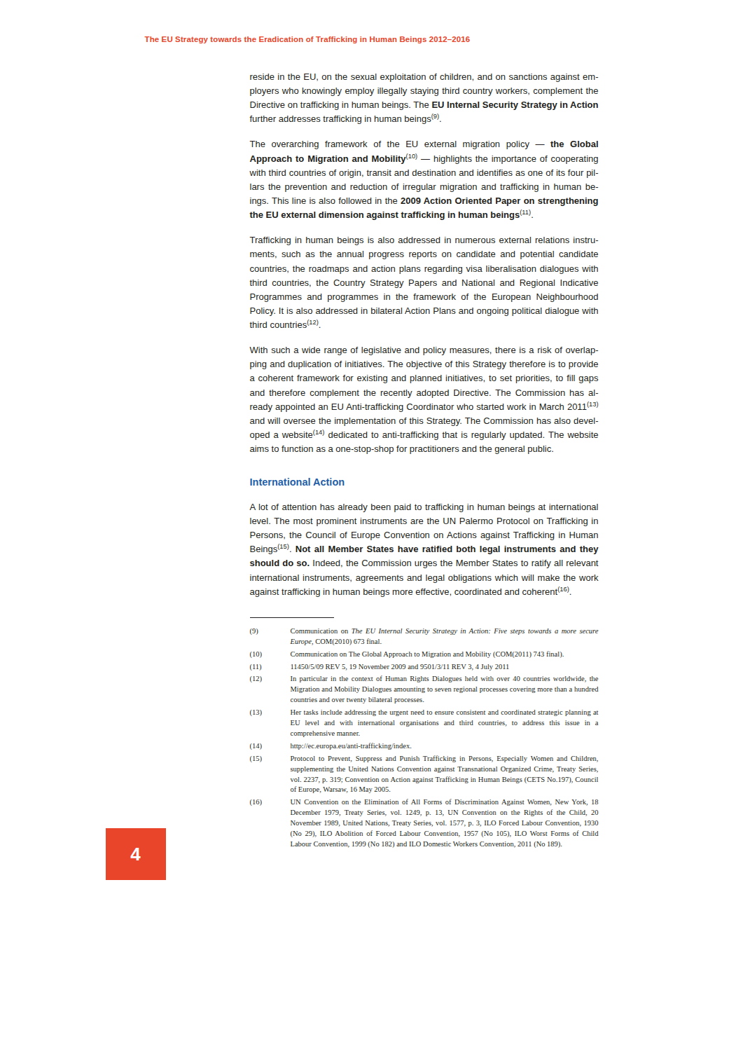The EU Strategy towards the Eradication of Trafficking in Human Beings 2012–2016
reside in the EU, on the sexual exploitation of children, and on sanctions against employers who knowingly employ illegally staying third country workers, complement the Directive on trafficking in human beings. The EU Internal Security Strategy in Action further addresses trafficking in human beings(9).
The overarching framework of the EU external migration policy — the Global Approach to Migration and Mobility(10) — highlights the importance of cooperating with third countries of origin, transit and destination and identifies as one of its four pillars the prevention and reduction of irregular migration and trafficking in human beings. This line is also followed in the 2009 Action Oriented Paper on strengthening the EU external dimension against trafficking in human beings(11).
Trafficking in human beings is also addressed in numerous external relations instruments, such as the annual progress reports on candidate and potential candidate countries, the roadmaps and action plans regarding visa liberalisation dialogues with third countries, the Country Strategy Papers and National and Regional Indicative Programmes and programmes in the framework of the European Neighbourhood Policy. It is also addressed in bilateral Action Plans and ongoing political dialogue with third countries(12).
With such a wide range of legislative and policy measures, there is a risk of overlapping and duplication of initiatives. The objective of this Strategy therefore is to provide a coherent framework for existing and planned initiatives, to set priorities, to fill gaps and therefore complement the recently adopted Directive. The Commission has already appointed an EU Anti-trafficking Coordinator who started work in March 2011(13) and will oversee the implementation of this Strategy. The Commission has also developed a website(14) dedicated to anti-trafficking that is regularly updated. The website aims to function as a one-stop-shop for practitioners and the general public.
International Action
A lot of attention has already been paid to trafficking in human beings at international level. The most prominent instruments are the UN Palermo Protocol on Trafficking in Persons, the Council of Europe Convention on Actions against Trafficking in Human Beings(15). Not all Member States have ratified both legal instruments and they should do so. Indeed, the Commission urges the Member States to ratify all relevant international instruments, agreements and legal obligations which will make the work against trafficking in human beings more effective, coordinated and coherent(16).
(9)
Communication on The EU Internal Security Strategy in Action: Five steps towards a more secure Europe, COM(2010) 673 final.
(10)
Communication on The Global Approach to Migration and Mobility (COM(2011) 743 final).
(11)
11450/5/09 REV 5, 19 November 2009 and 9501/3/11 REV 3, 4 July 2011
(12)
In particular in the context of Human Rights Dialogues held with over 40 countries worldwide, the Migration and Mobility Dialogues amounting to seven regional processes covering more than a hundred countries and over twenty bilateral processes.
(13)
Her tasks include addressing the urgent need to ensure consistent and coordinated strategic planning at EU level and with international organisations and third countries, to address this issue in a comprehensive manner.
(14)
http://ec.europa.eu/anti-trafficking/index.
(15)
Protocol to Prevent, Suppress and Punish Trafficking in Persons, Especially Women and Children, supplementing the United Nations Convention against Transnational Organized Crime, Treaty Series, vol. 2237, p. 319; Convention on Action against Trafficking in Human Beings (CETS No.197), Council of Europe, Warsaw, 16 May 2005.
(16)
UN Convention on the Elimination of All Forms of Discrimination Against Women, New York, 18 December 1979, Treaty Series, vol. 1249, p. 13, UN Convention on the Rights of the Child, 20 November 1989, United Nations, Treaty Series, vol. 1577, p. 3, ILO Forced Labour Convention, 1930 (No 29), ILO Abolition of Forced Labour Convention, 1957 (No 105), ILO Worst Forms of Child Labour Convention, 1999 (No 182) and ILO Domestic Workers Convention, 2011 (No 189).
4